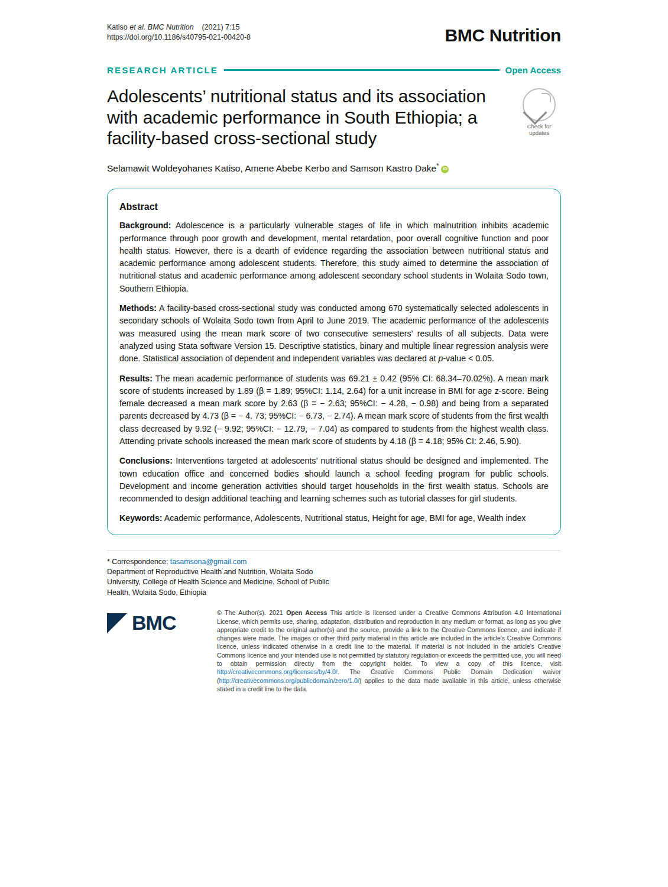Katiso et al. BMC Nutrition (2021) 7:15
https://doi.org/10.1186/s40795-021-00420-8
BMC Nutrition
Research Article Open Access
Adolescents’ nutritional status and its association with academic performance in South Ethiopia; a facility-based cross-sectional study
Check for
updates
Selamawit Woldeyohanes Katiso, Amene Abebe Kerbo and Samson Kastro Dake*
Abstract
Background: Adolescence is a particularly vulnerable stages of life in which malnutrition inhibits academic performance through poor growth and development, mental retardation, poor overall cognitive function and poor health status. However, there is a dearth of evidence regarding the association between nutritional status and academic performance among adolescent students. Therefore, this study aimed to determine the association of nutritional status and academic performance among adolescent secondary school students in Wolaita Sodo town, Southern Ethiopia.
Methods: A facility-based cross-sectional study was conducted among 670 systematically selected adolescents in secondary schools of Wolaita Sodo town from April to June 2019. The academic performance of the adolescents was measured using the mean mark score of two consecutive semesters’ results of all subjects. Data were analyzed using Stata software Version 15. Descriptive statistics, binary and multiple linear regression analysis were done. Statistical association of dependent and independent variables was declared at p-value < 0.05.
Results: The mean academic performance of students was 69.21 ± 0.42 (95% CI: 68.34–70.02%). A mean mark score of students increased by 1.89 (β = 1.89; 95%CI: 1.14, 2.64) for a unit increase in BMI for age z-score. Being female decreased a mean mark score by 2.63 (β = − 2.63; 95%CI: − 4.28, − 0.98) and being from a separated parents decreased by 4.73 (β = − 4. 73; 95%CI: − 6.73, − 2.74). A mean mark score of students from the first wealth class decreased by 9.92 (− 9.92; 95%CI: − 12.79, − 7.04) as compared to students from the highest wealth class. Attending private schools increased the mean mark score of students by 4.18 (β = 4.18; 95% CI: 2.46, 5.90).
Conclusions: Interventions targeted at adolescents’ nutritional status should be designed and implemented. The town education office and concerned bodies should launch a school feeding program for public schools. Development and income generation activities should target households in the first wealth status. Schools are recommended to design additional teaching and learning schemes such as tutorial classes for girl students.
Keywords: Academic performance, Adolescents, Nutritional status, Height for age, BMI for age, Wealth index
* Correspondence: tasamsona@gmail.com
Department of Reproductive Health and Nutrition, Wolaita Sodo University, College of Health Science and Medicine, School of Public Health, Wolaita Sodo, Ethiopia
BMC
© The Author(s). 2021 Open Access This article is licensed under a Creative Commons Attribution 4.0 International License, which permits use, sharing, adaptation, distribution and reproduction in any medium or format, as long as you give appropriate credit to the original author(s) and the source, provide a link to the Creative Commons licence, and indicate if changes were made. The images or other third party material in this article are included in the article's Creative Commons licence, unless indicated otherwise in a credit line to the material. If material is not included in the article's Creative Commons licence and your intended use is not permitted by statutory regulation or exceeds the permitted use, you will need to obtain permission directly from the copyright holder. To view a copy of this licence, visit http://creativecommons.org/licenses/by/4.0/. The Creative Commons Public Domain Dedication waiver (http://creativecommons.org/publicdomain/zero/1.0/) applies to the data made available in this article, unless otherwise stated in a credit line to the data.